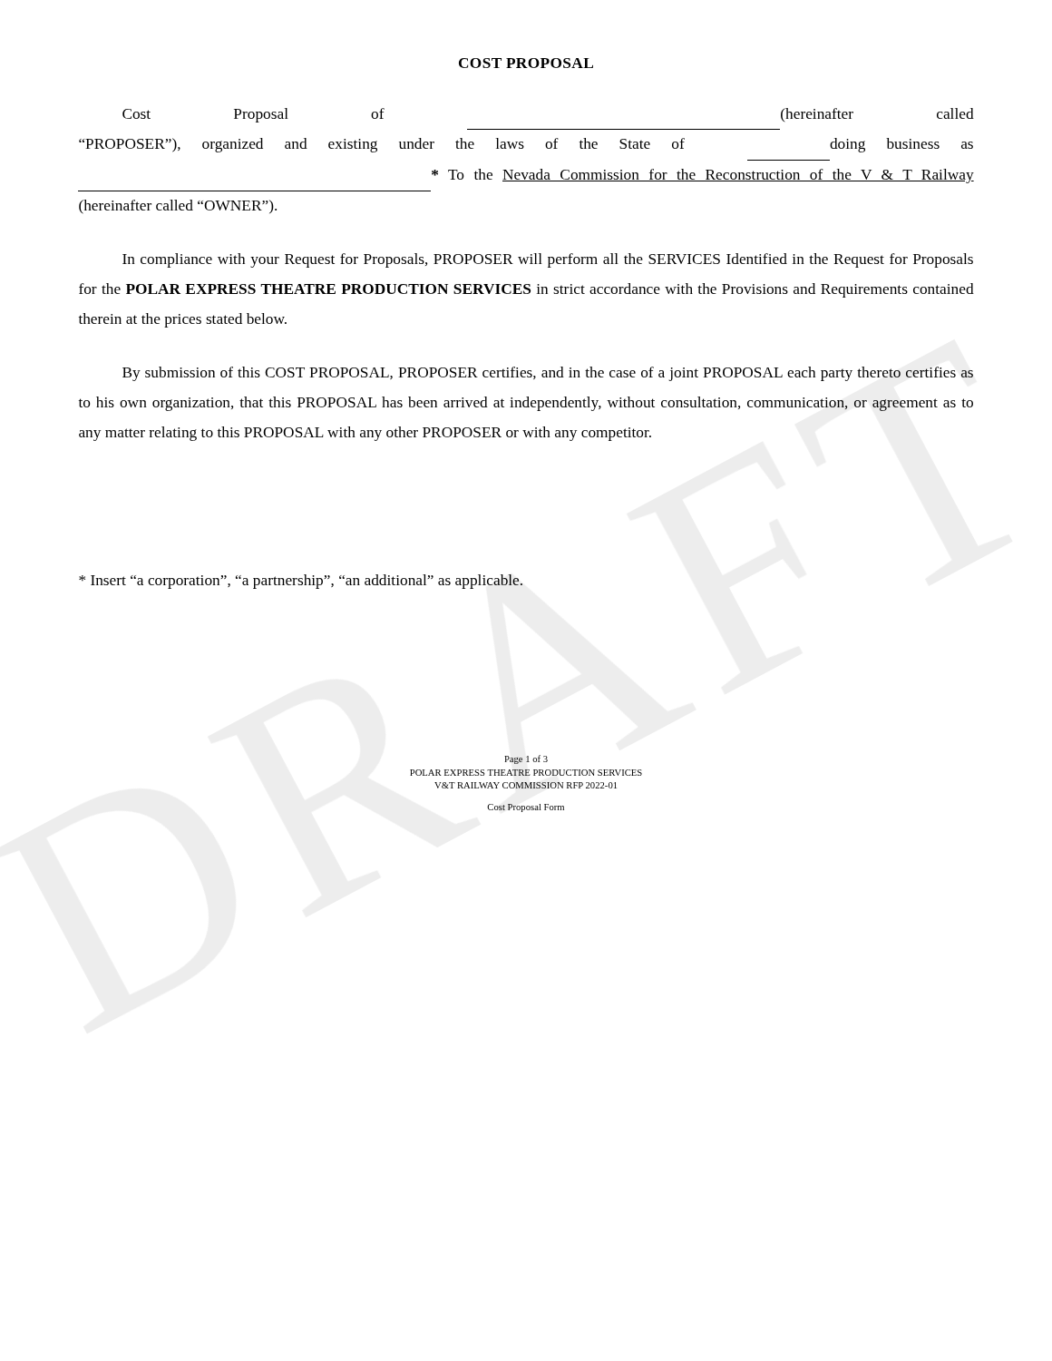DRAFT
COST PROPOSAL
Cost Proposal of (hereinafter called “PROPOSER”), organized and existing under the laws of the State of doing business as * To the Nevada Commission for the Reconstruction of the V & T Railway (hereinafter called “OWNER”).
In compliance with your Request for Proposals, PROPOSER will perform all the SERVICES Identified in the Request for Proposals for the POLAR EXPRESS THEATRE PRODUCTION SERVICES in strict accordance with the Provisions and Requirements contained therein at the prices stated below.
By submission of this COST PROPOSAL, PROPOSER certifies, and in the case of a joint PROPOSAL each party thereto certifies as to his own organization, that this PROPOSAL has been arrived at independently, without consultation, communication, or agreement as to any matter relating to this PROPOSAL with any other PROPOSER or with any competitor.
* Insert “a corporation”, “a partnership”, “an additional” as applicable.
Page 1 of 3
POLAR EXPRESS THEATRE PRODUCTION SERVICES
V&T RAILWAY COMMISSION RFP 2022-01 Cost Proposal Form